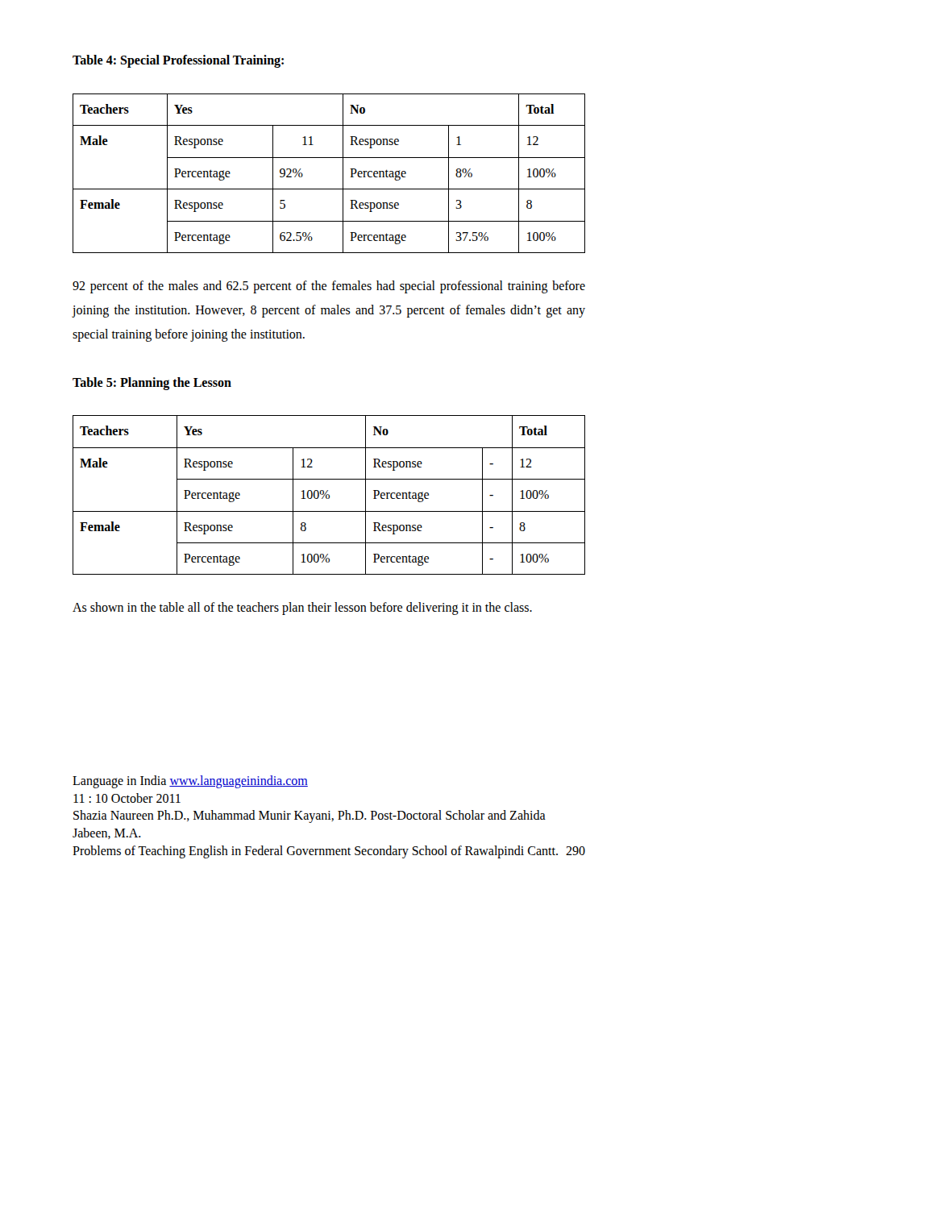Table 4: Special Professional Training:
| Teachers | Yes | No | Total |
| --- | --- | --- | --- |
| Male | Response | 11 | Response | 1 | 12 |
| Percentage | 92% | Percentage | 8% | 100% |
| Female | Response | 5 | Response | 3 | 8 |
| Percentage | 62.5% | Percentage | 37.5% | 100% |
92 percent of the males and 62.5 percent of the females had special professional training before joining the institution. However, 8 percent of males and 37.5 percent of females didn’t get any special training before joining the institution.
Table 5: Planning the Lesson
| Teachers | Yes | No | Total |
| --- | --- | --- | --- |
| Male | Response | 12 | Response | - | 12 |
| Percentage | 100% | Percentage | - | 100% |
| Female | Response | 8 | Response | - | 8 |
| Percentage | 100% | Percentage | - | 100% |
As shown in the table all of the teachers plan their lesson before delivering it in the class.
Language in India www.languageinindia.com
11 : 10 October 2011
Shazia Naureen Ph.D., Muhammad Munir Kayani, Ph.D. Post-Doctoral Scholar and Zahida Jabeen, M.A.
Problems of Teaching English in Federal Government Secondary School of Rawalpindi Cantt. 290